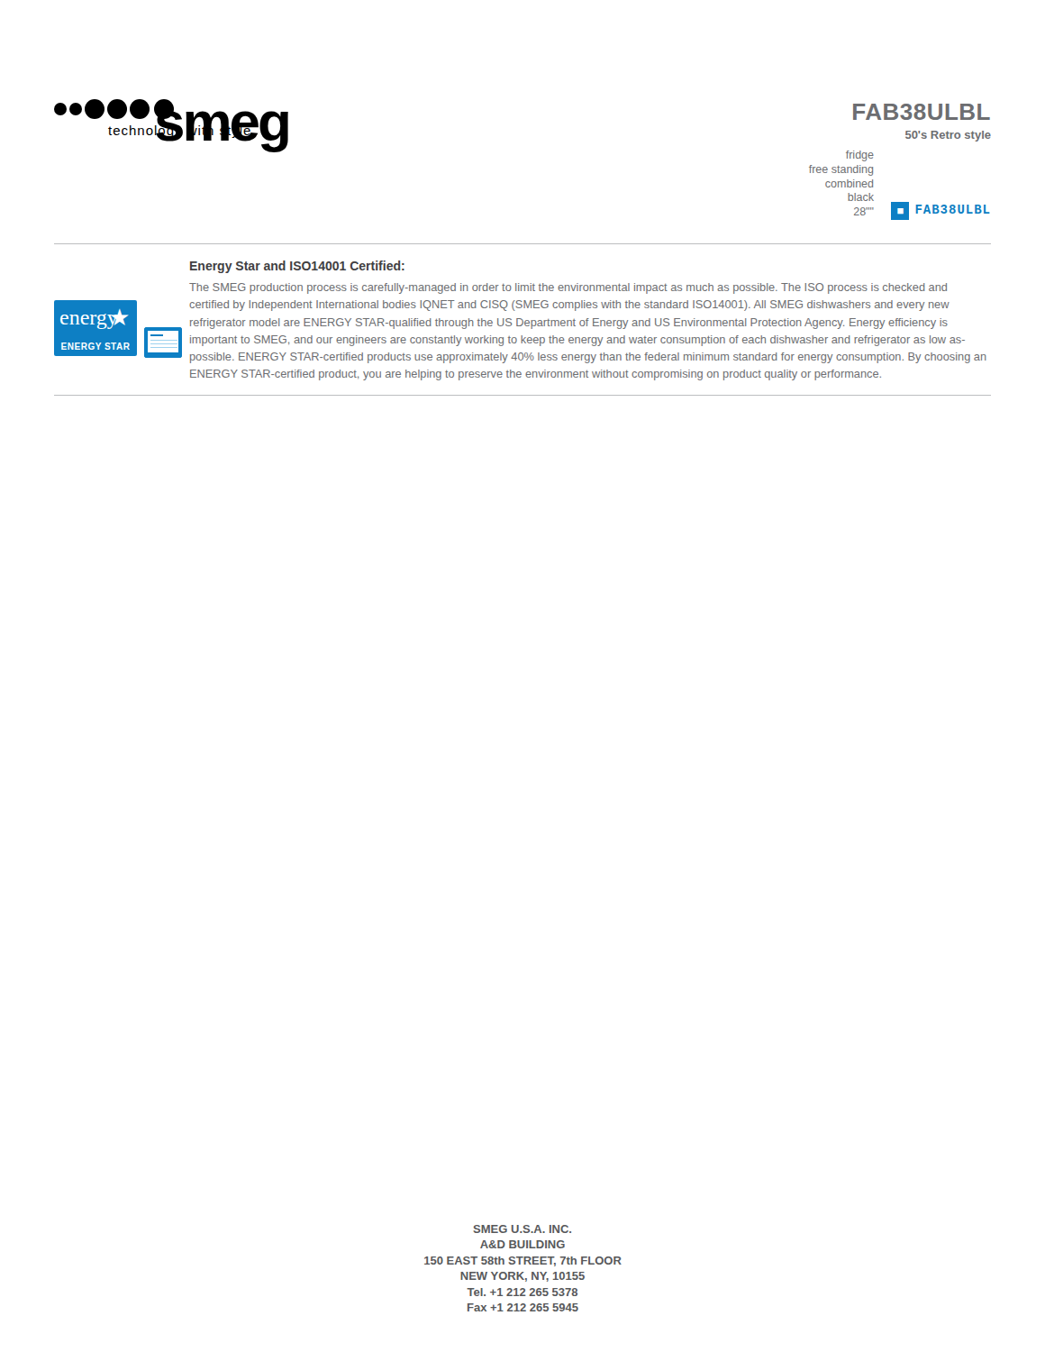smeg
technology with style
FAB38ULBL
50's Retro style
fridge
free standing
combined
black
28""
■
FAB38ULBL
energy
★
ENERGY STAR
Energy Star and ISO14001 Certified:
The SMEG production process is carefully-managed in order to limit the environmental impact as much as possible. The ISO process is checked and certified by Independent International bodies IQNET and CISQ (SMEG complies with the standard ISO14001). All SMEG dishwashers and every new refrigerator model are ENERGY STAR-qualified through the US Department of Energy and US Environmental Protection Agency. Energy efficiency is important to SMEG, and our engineers are constantly working to keep the energy and water consumption of each dishwasher and refrigerator as low as-possible. ENERGY STAR-certified products use approximately 40% less energy than the federal minimum standard for energy consumption. By choosing an ENERGY STAR-certified product, you are helping to preserve the environment without compromising on product quality or performance.
SMEG U.S.A. INC.
A&D BUILDING
150 EAST 58th STREET, 7th FLOOR
NEW YORK, NY, 10155
Tel. +1 212 265 5378
Fax +1 212 265 5945